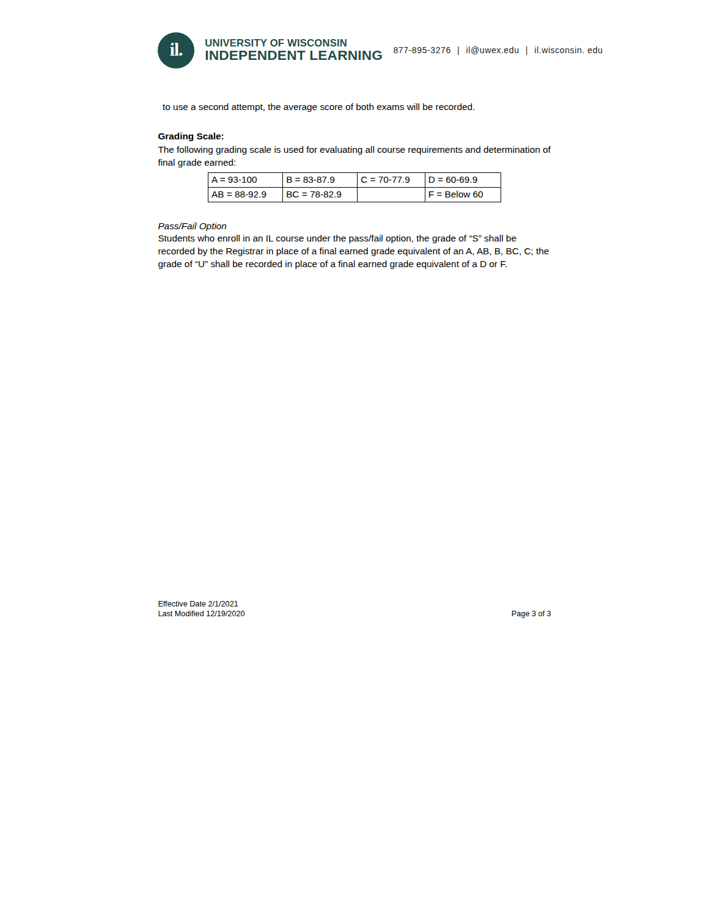il.
UNIVERSITY OF WISCONSIN
INDEPENDENT LEARNING
877-895-3276 | il@uwex.edu | il.wisconsin. edu
to use a second attempt, the average score of both exams will be recorded.
Grading Scale:
The following grading scale is used for evaluating all course requirements and determination of final grade earned:
| A = 93-100 | B = 83-87.9 | C = 70-77.9 | D = 60-69.9 |
| AB = 88-92.9 | BC = 78-82.9 | | F = Below 60 |
Pass/Fail Option
Students who enroll in an IL course under the pass/fail option, the grade of “S” shall be recorded by the Registrar in place of a final earned grade equivalent of an A, AB, B, BC, C; the grade of “U” shall be recorded in place of a final earned grade equivalent of a D or F.
Effective Date 2/1/2021
Last Modified 12/19/2020
Page 3 of 3